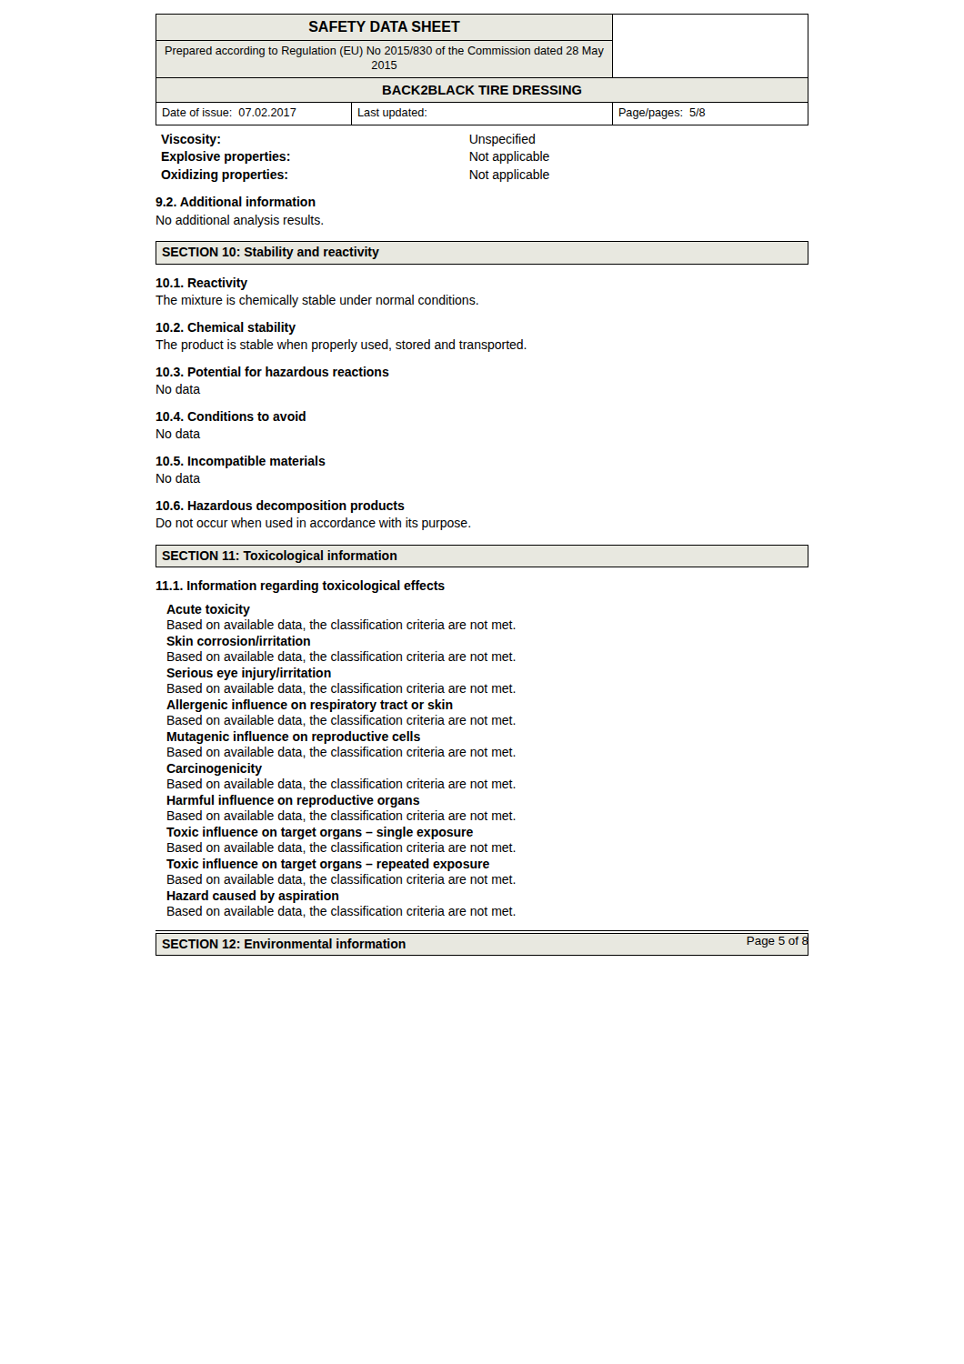| SAFETY DATA SHEET | |
| Prepared according to Regulation (EU) No 2015/830 of the Commission dated 28 May 2015 |
| BACK2BLACK TIRE DRESSING |
| Date of issue: 07.02.2017 | Last updated: | Page/pages: 5/8 |
| Viscosity: | Unspecified |
| Explosive properties: | Not applicable |
| Oxidizing properties: | Not applicable |
9.2. Additional information
No additional analysis results.
SECTION 10: Stability and reactivity
10.1. Reactivity
The mixture is chemically stable under normal conditions.
10.2. Chemical stability
The product is stable when properly used, stored and transported.
10.3. Potential for hazardous reactions
No data
10.4. Conditions to avoid
No data
10.5. Incompatible materials
No data
10.6. Hazardous decomposition products
Do not occur when used in accordance with its purpose.
SECTION 11: Toxicological information
11.1. Information regarding toxicological effects
Acute toxicity
Based on available data, the classification criteria are not met.
Skin corrosion/irritation
Based on available data, the classification criteria are not met.
Serious eye injury/irritation
Based on available data, the classification criteria are not met.
Allergenic influence on respiratory tract or skin
Based on available data, the classification criteria are not met.
Mutagenic influence on reproductive cells
Based on available data, the classification criteria are not met.
Carcinogenicity
Based on available data, the classification criteria are not met.
Harmful influence on reproductive organs
Based on available data, the classification criteria are not met.
Toxic influence on target organs – single exposure
Based on available data, the classification criteria are not met.
Toxic influence on target organs – repeated exposure
Based on available data, the classification criteria are not met.
Hazard caused by aspiration
Based on available data, the classification criteria are not met.
SECTION 12: Environmental information
Page 5 of 8